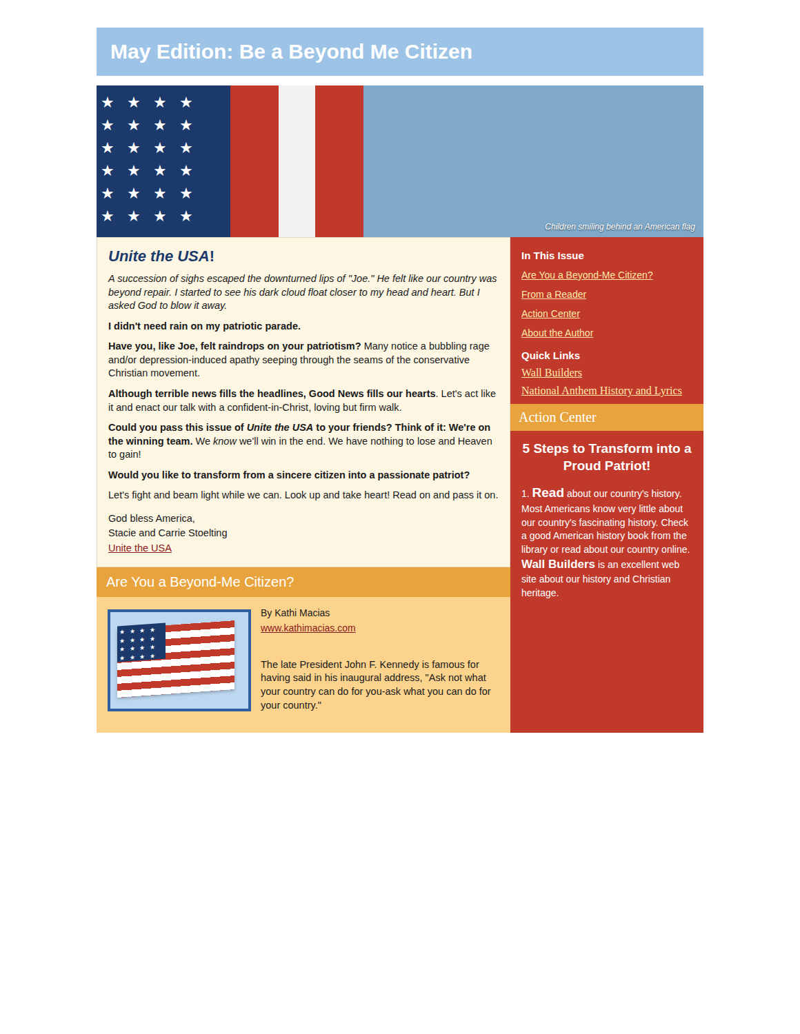May Edition: Be a Beyond Me Citizen
★ ★ ★ ★
★ ★ ★ ★
★ ★ ★ ★
★ ★ ★ ★
★ ★ ★ ★
★ ★ ★ ★
Children smiling behind an American flag
Unite the USA!
A succession of sighs escaped the downturned lips of "Joe." He felt like our country was beyond repair. I started to see his dark cloud float closer to my head and heart. But I asked God to blow it away.
I didn't need rain on my patriotic parade.
Have you, like Joe, felt raindrops on your patriotism? Many notice a bubbling rage and/or depression-induced apathy seeping through the seams of the conservative Christian movement.
Although terrible news fills the headlines, Good News fills our hearts. Let's act like it and enact our talk with a confident-in-Christ, loving but firm walk.
Could you pass this issue of Unite the USA to your friends? Think of it: We're on the winning team. We know we'll win in the end. We have nothing to lose and Heaven to gain!
Would you like to transform from a sincere citizen into a passionate patriot?
Let's fight and beam light while we can. Look up and take heart! Read on and pass it on.
God bless America,
Stacie and Carrie Stoelting
Unite the USA
Are You a Beyond-Me Citizen?
★ ★ ★ ★
★ ★ ★ ★
★ ★ ★ ★
★ ★ ★ ★
By Kathi Macias
www.kathimacias.com
The late President John F. Kennedy is famous for having said in his inaugural address, "Ask not what your country can do for you-ask what you can do for your country."
In This Issue
Are You a Beyond-Me Citizen?
From a Reader
Action Center
About the Author
Quick Links
Wall Builders National Anthem History and Lyrics
Action Center
5 Steps to Transform into a Proud Patriot!
1. Read about our country's history. Most Americans know very little about our country's fascinating history. Check a good American history book from the library or read about our country online. Wall Builders is an excellent web site about our history and Christian heritage.